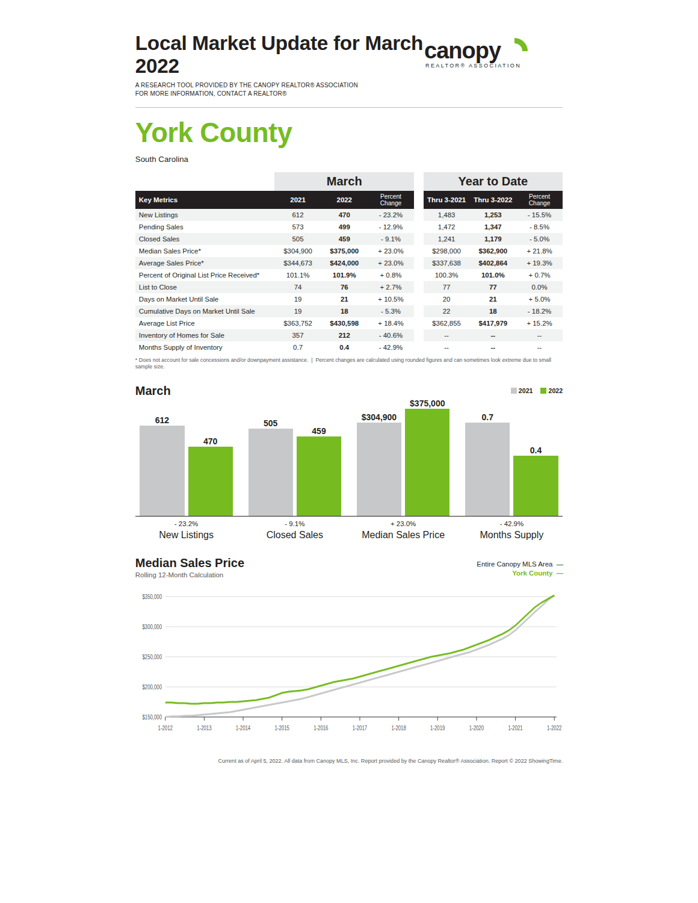Local Market Update for March 2022
A RESEARCH TOOL PROVIDED BY THE CANOPY REALTOR® ASSOCIATION
FOR MORE INFORMATION, CONTACT A REALTOR®
canopy REALTOR® ASSOCIATION
York County
South Carolina
| | March | | Year to Date |
| --- | --- | --- | --- |
| Key Metrics | 2021 | 2022 | Percent Change | | Thru 3-2021 | Thru 3-2022 | Percent Change |
| New Listings | 612 | 470 | - 23.2% | | 1,483 | 1,253 | - 15.5% |
| Pending Sales | 573 | 499 | - 12.9% | | 1,472 | 1,347 | - 8.5% |
| Closed Sales | 505 | 459 | - 9.1% | | 1,241 | 1,179 | - 5.0% |
| Median Sales Price* | $304,900 | $375,000 | + 23.0% | | $298,000 | $362,900 | + 21.8% |
| Average Sales Price* | $344,673 | $424,000 | + 23.0% | | $337,638 | $402,864 | + 19.3% |
| Percent of Original List Price Received* | 101.1% | 101.9% | + 0.8% | | 100.3% | 101.0% | + 0.7% |
| List to Close | 74 | 76 | + 2.7% | | 77 | 77 | 0.0% |
| Days on Market Until Sale | 19 | 21 | + 10.5% | | 20 | 21 | + 5.0% |
| Cumulative Days on Market Until Sale | 19 | 18 | - 5.3% | | 22 | 18 | - 18.2% |
| Average List Price | $363,752 | $430,598 | + 18.4% | | $362,855 | $417,979 | + 15.2% |
| Inventory of Homes for Sale | 357 | 212 | - 40.6% | | -- | -- | -- |
| Months Supply of Inventory | 0.7 | 0.4 | - 42.9% | | -- | -- | -- |
* Does not account for sale concessions and/or downpayment assistance. | Percent changes are calculated using rounded figures and can sometimes look extreme due to small sample size.
March
2021 2022
612
470
505
459
$304,900
$375,000
0.7
0.4
- 23.2%
New Listings
- 9.1%
Closed Sales
+ 23.0%
Median Sales Price
- 42.9%
Months Supply
Median Sales Price
Rolling 12-Month Calculation
Entire Canopy MLS Area —
York County —
$350,000 $300,000 $250,000 $200,000 $150,000 1-2012 1-2013 1-2014 1-2015 1-2016 1-2017 1-2018 1-2019 1-2020 1-2021 1-2022
Current as of April 5, 2022. All data from Canopy MLS, Inc. Report provided by the Canopy Realtor® Association. Report © 2022 ShowingTime.